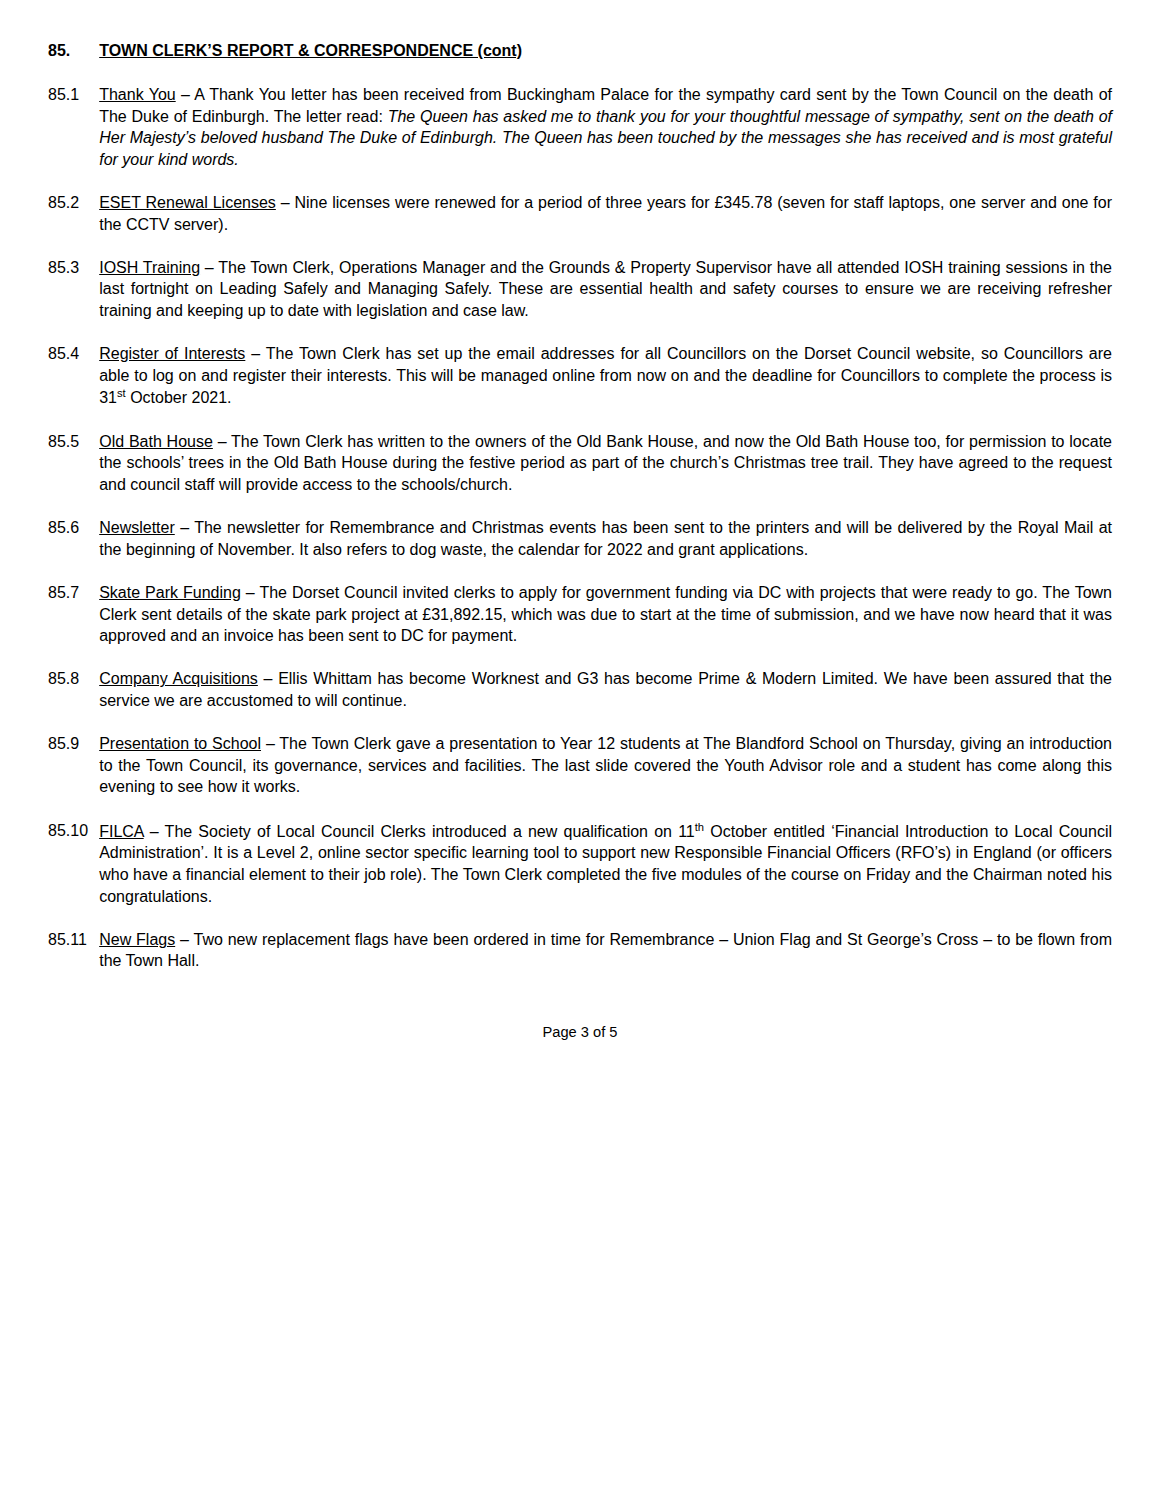85. TOWN CLERK’S REPORT & CORRESPONDENCE (cont)
85.1
Thank You – A Thank You letter has been received from Buckingham Palace for the sympathy card sent by the Town Council on the death of The Duke of Edinburgh. The letter read: The Queen has asked me to thank you for your thoughtful message of sympathy, sent on the death of Her Majesty’s beloved husband The Duke of Edinburgh. The Queen has been touched by the messages she has received and is most grateful for your kind words.
85.2
ESET Renewal Licenses – Nine licenses were renewed for a period of three years for £345.78 (seven for staff laptops, one server and one for the CCTV server).
85.3
IOSH Training – The Town Clerk, Operations Manager and the Grounds & Property Supervisor have all attended IOSH training sessions in the last fortnight on Leading Safely and Managing Safely. These are essential health and safety courses to ensure we are receiving refresher training and keeping up to date with legislation and case law.
85.4
Register of Interests – The Town Clerk has set up the email addresses for all Councillors on the Dorset Council website, so Councillors are able to log on and register their interests. This will be managed online from now on and the deadline for Councillors to complete the process is 31st October 2021.
85.5
Old Bath House – The Town Clerk has written to the owners of the Old Bank House, and now the Old Bath House too, for permission to locate the schools’ trees in the Old Bath House during the festive period as part of the church’s Christmas tree trail. They have agreed to the request and council staff will provide access to the schools/church.
85.6
Newsletter – The newsletter for Remembrance and Christmas events has been sent to the printers and will be delivered by the Royal Mail at the beginning of November. It also refers to dog waste, the calendar for 2022 and grant applications.
85.7
Skate Park Funding – The Dorset Council invited clerks to apply for government funding via DC with projects that were ready to go. The Town Clerk sent details of the skate park project at £31,892.15, which was due to start at the time of submission, and we have now heard that it was approved and an invoice has been sent to DC for payment.
85.8
Company Acquisitions – Ellis Whittam has become Worknest and G3 has become Prime & Modern Limited. We have been assured that the service we are accustomed to will continue.
85.9
Presentation to School – The Town Clerk gave a presentation to Year 12 students at The Blandford School on Thursday, giving an introduction to the Town Council, its governance, services and facilities. The last slide covered the Youth Advisor role and a student has come along this evening to see how it works.
85.10
FILCA – The Society of Local Council Clerks introduced a new qualification on 11th October entitled ‘Financial Introduction to Local Council Administration’. It is a Level 2, online sector specific learning tool to support new Responsible Financial Officers (RFO’s) in England (or officers who have a financial element to their job role). The Town Clerk completed the five modules of the course on Friday and the Chairman noted his congratulations.
85.11
New Flags – Two new replacement flags have been ordered in time for Remembrance – Union Flag and St George’s Cross – to be flown from the Town Hall.
Page 3 of 5